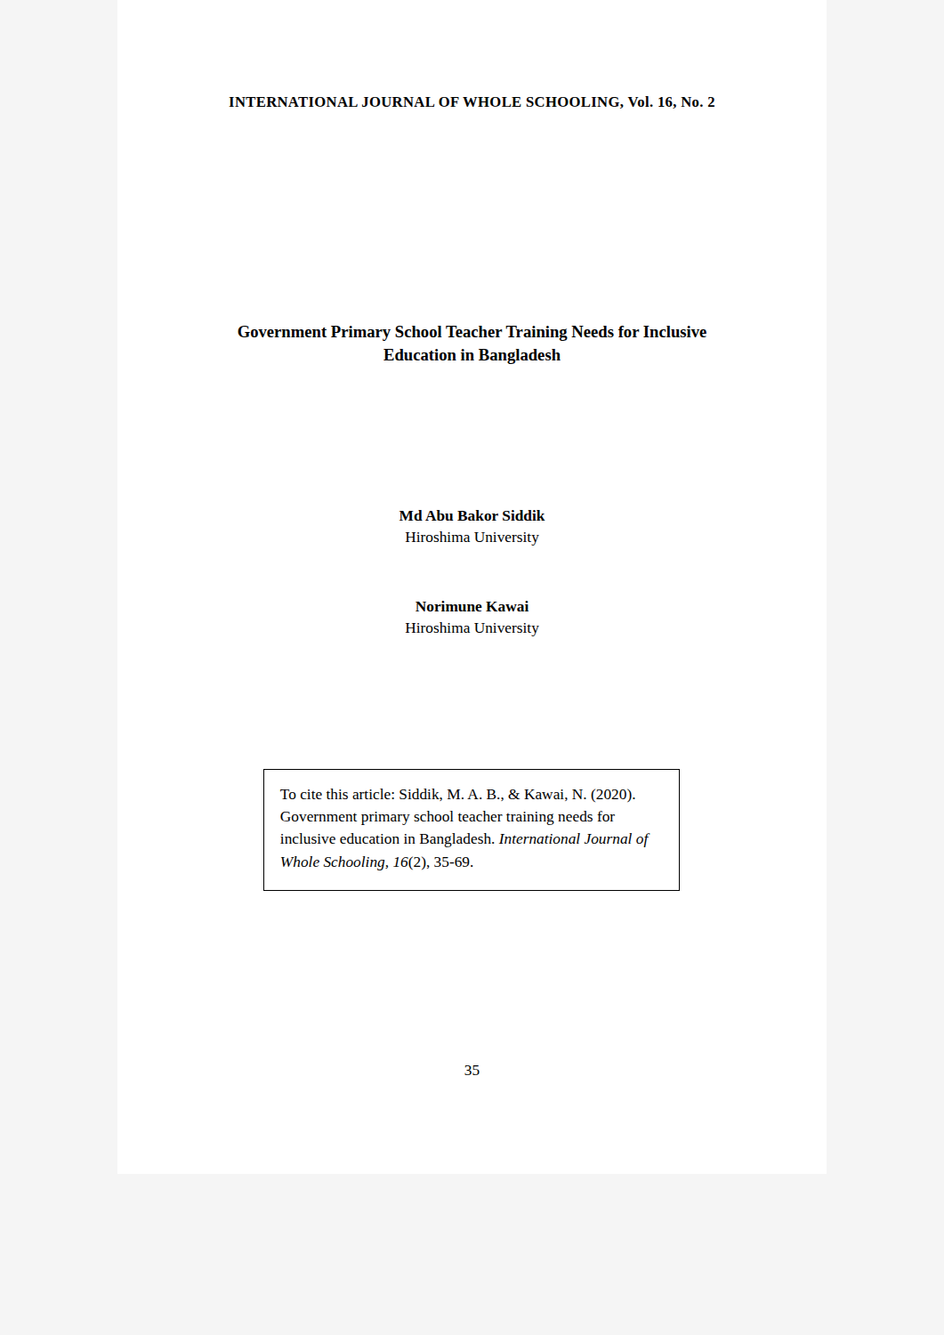INTERNATIONAL JOURNAL OF WHOLE SCHOOLING, Vol. 16, No. 2
Government Primary School Teacher Training Needs for Inclusive Education in Bangladesh
Md Abu Bakor Siddik
Hiroshima University
Norimune Kawai
Hiroshima University
To cite this article: Siddik, M. A. B., & Kawai, N. (2020). Government primary school teacher training needs for inclusive education in Bangladesh. International Journal of Whole Schooling, 16(2), 35-69.
35